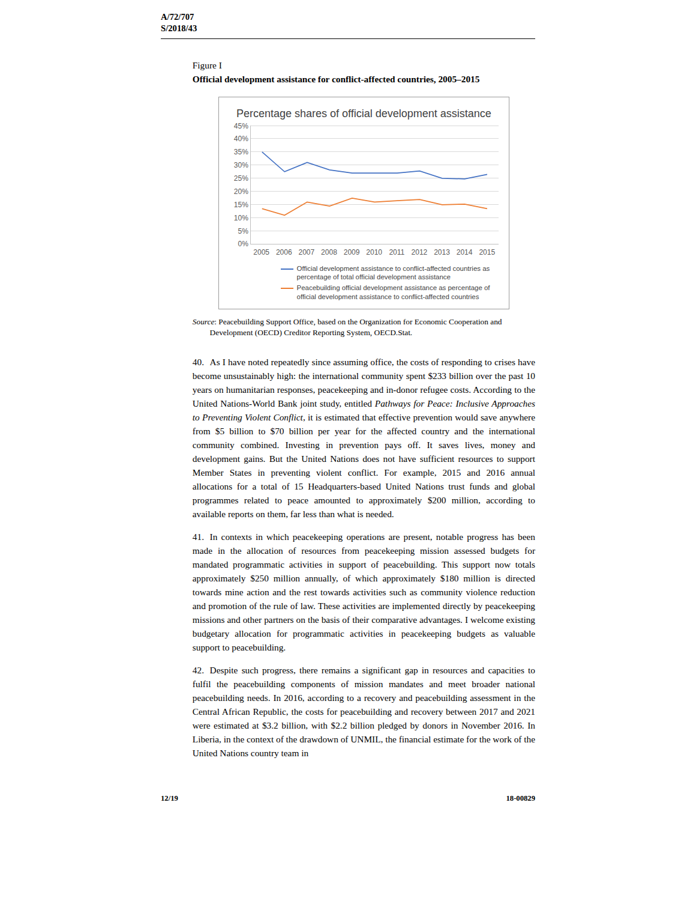A/72/707
S/2018/43
Figure I
Official development assistance for conflict-affected countries, 2005–2015
Percentage shares of official development assistance
45%
40%
35%
30%
25%
20%
15%
10%
5%
0%
20052006200720082009201020112012201320142015
Official development assistance to conflict-affected countries as percentage of total official development assistance
Peacebuilding official development assistance as percentage of official development assistance to conflict-affected countries
Source: Peacebuilding Support Office, based on the Organization for Economic Cooperation andDevelopment (OECD) Creditor Reporting System, OECD.Stat.
40. As I have noted repeatedly since assuming office, the costs of responding to crises have become unsustainably high: the international community spent $233 billion over the past 10 years on humanitarian responses, peacekeeping and in-donor refugee costs. According to the United Nations-World Bank joint study, entitled Pathways for Peace: Inclusive Approaches to Preventing Violent Conflict, it is estimated that effective prevention would save anywhere from $5 billion to $70 billion per year for the affected country and the international community combined. Investing in prevention pays off. It saves lives, money and development gains. But the United Nations does not have sufficient resources to support Member States in preventing violent conflict. For example, 2015 and 2016 annual allocations for a total of 15 Headquarters-based United Nations trust funds and global programmes related to peace amounted to approximately $200 million, according to available reports on them, far less than what is needed.
41. In contexts in which peacekeeping operations are present, notable progress has been made in the allocation of resources from peacekeeping mission assessed budgets for mandated programmatic activities in support of peacebuilding. This support now totals approximately $250 million annually, of which approximately $180 million is directed towards mine action and the rest towards activities such as community violence reduction and promotion of the rule of law. These activities are implemented directly by peacekeeping missions and other partners on the basis of their comparative advantages. I welcome existing budgetary allocation for programmatic activities in peacekeeping budgets as valuable support to peacebuilding.
42. Despite such progress, there remains a significant gap in resources and capacities to fulfil the peacebuilding components of mission mandates and meet broader national peacebuilding needs. In 2016, according to a recovery and peacebuilding assessment in the Central African Republic, the costs for peacebuilding and recovery between 2017 and 2021 were estimated at $3.2 billion, with $2.2 billion pledged by donors in November 2016. In Liberia, in the context of the drawdown of UNMIL, the financial estimate for the work of the United Nations country team in
12/19 18-00829